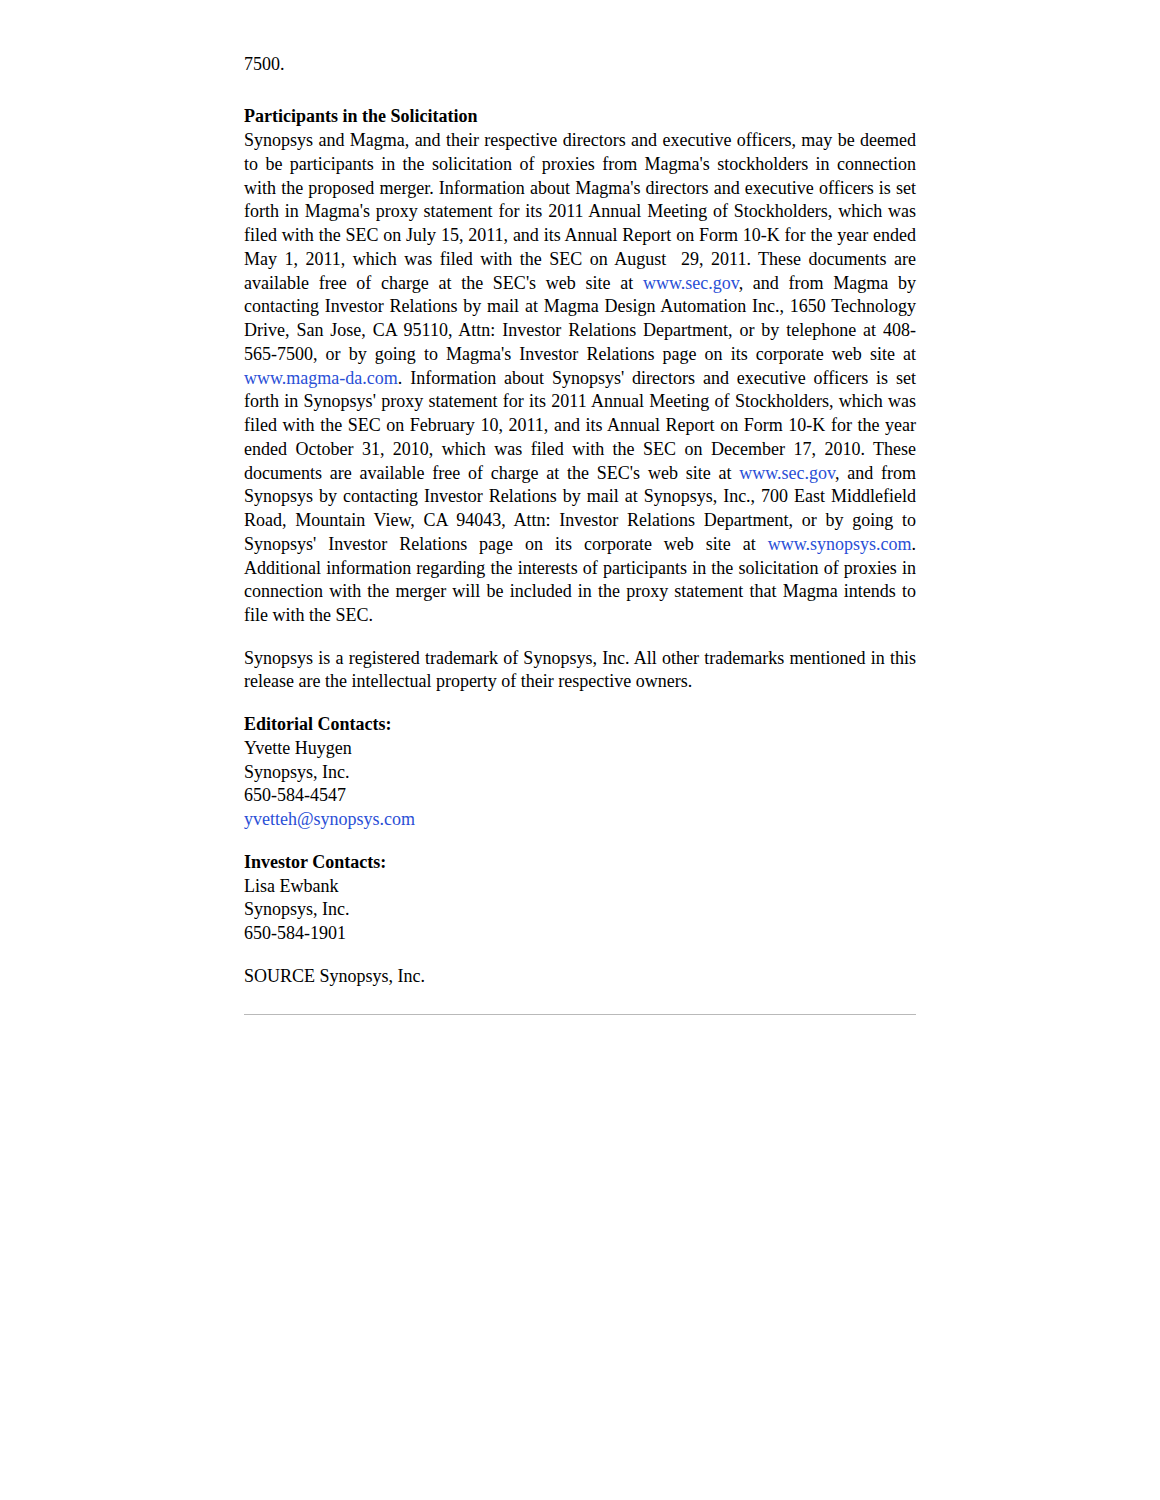7500.
Participants in the Solicitation
Synopsys and Magma, and their respective directors and executive officers, may be deemed to be participants in the solicitation of proxies from Magma's stockholders in connection with the proposed merger. Information about Magma's directors and executive officers is set forth in Magma's proxy statement for its 2011 Annual Meeting of Stockholders, which was filed with the SEC on July 15, 2011, and its Annual Report on Form 10-K for the year ended May 1, 2011, which was filed with the SEC on August 29, 2011. These documents are available free of charge at the SEC's web site at www.sec.gov, and from Magma by contacting Investor Relations by mail at Magma Design Automation Inc., 1650 Technology Drive, San Jose, CA 95110, Attn: Investor Relations Department, or by telephone at 408-565-7500, or by going to Magma's Investor Relations page on its corporate web site at www.magma-da.com. Information about Synopsys' directors and executive officers is set forth in Synopsys' proxy statement for its 2011 Annual Meeting of Stockholders, which was filed with the SEC on February 10, 2011, and its Annual Report on Form 10-K for the year ended October 31, 2010, which was filed with the SEC on December 17, 2010. These documents are available free of charge at the SEC's web site at www.sec.gov, and from Synopsys by contacting Investor Relations by mail at Synopsys, Inc., 700 East Middlefield Road, Mountain View, CA 94043, Attn: Investor Relations Department, or by going to Synopsys' Investor Relations page on its corporate web site at www.synopsys.com. Additional information regarding the interests of participants in the solicitation of proxies in connection with the merger will be included in the proxy statement that Magma intends to file with the SEC.
Synopsys is a registered trademark of Synopsys, Inc. All other trademarks mentioned in this release are the intellectual property of their respective owners.
Editorial Contacts:
Yvette Huygen Synopsys, Inc. 650-584-4547 yvetteh@synopsys.com
Investor Contacts:
Lisa Ewbank Synopsys, Inc. 650-584-1901
SOURCE Synopsys, Inc.